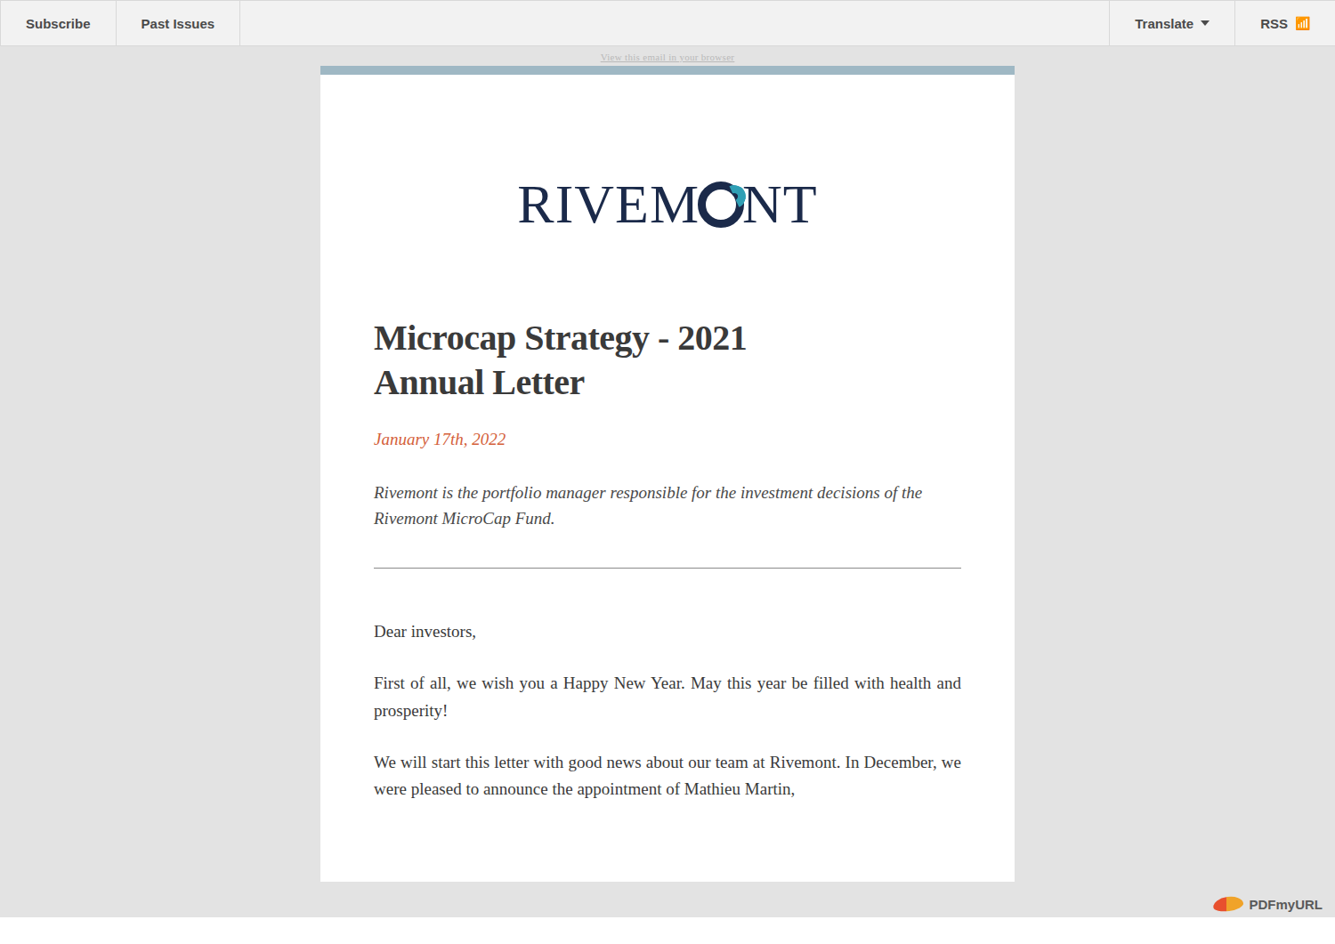Subscribe Past Issues
Translate RSS 📶
View this email in your browser
RIVEM NT
Microcap Strategy - 2021
Annual Letter
January 17th, 2022
Rivemont is the portfolio manager responsible for the investment decisions of the Rivemont MicroCap Fund.
Dear investors,
First of all, we wish you a Happy New Year. May this year be filled with health and prosperity!
We will start this letter with good news about our team at Rivemont. In December, we were pleased to announce the appointment of Mathieu Martin,
PDFmyURL